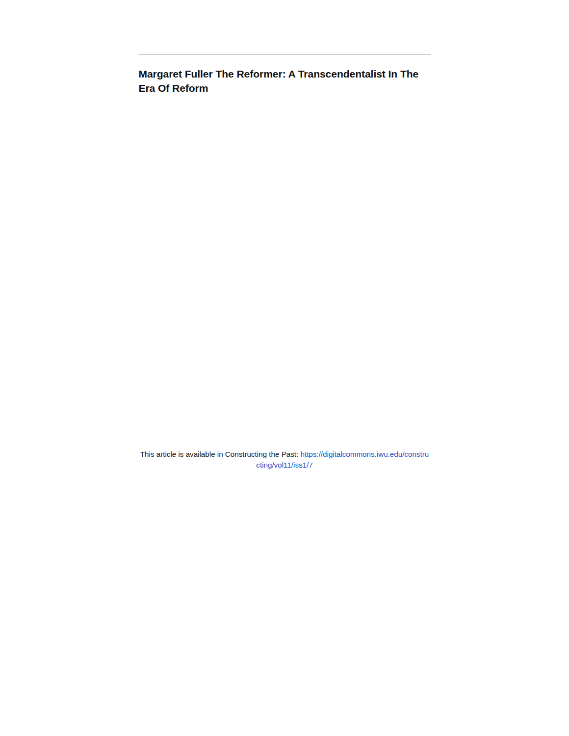Margaret Fuller The Reformer: A Transcendentalist In The Era Of Reform
This article is available in Constructing the Past: https://digitalcommons.iwu.edu/constructing/vol11/iss1/7